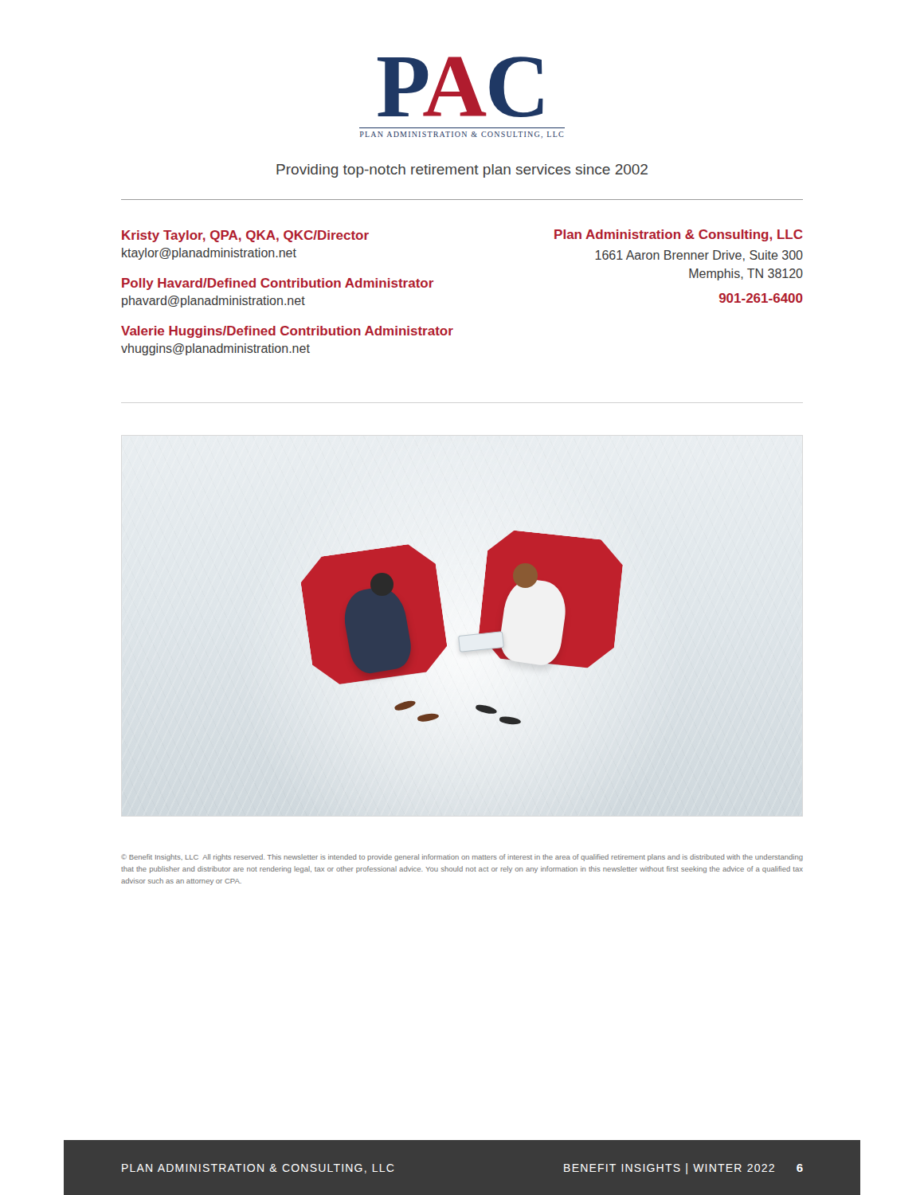PAC
Plan Administration & Consulting, LLC
Providing top-notch retirement plan services since 2002
Kristy Taylor, QPA, QKA, QKC/Director
ktaylor@planadministration.net
Polly Havard/Defined Contribution Administrator
phavard@planadministration.net
Valerie Huggins/Defined Contribution Administrator
vhuggins@planadministration.net
Plan Administration & Consulting, LLC
1661 Aaron Brenner Drive, Suite 300
Memphis, TN 38120
901-261-6400
© Benefit Insights, LLC All rights reserved. This newsletter is intended to provide general information on matters of interest in the area of qualified retirement plans and is distributed with the understanding that the publisher and distributor are not rendering legal, tax or other professional advice. You should not act or rely on any information in this newsletter without first seeking the advice of a qualified tax advisor such as an attorney or CPA.
Plan Administration & Consulting, LLC
Benefit Insights | Winter 2022 6